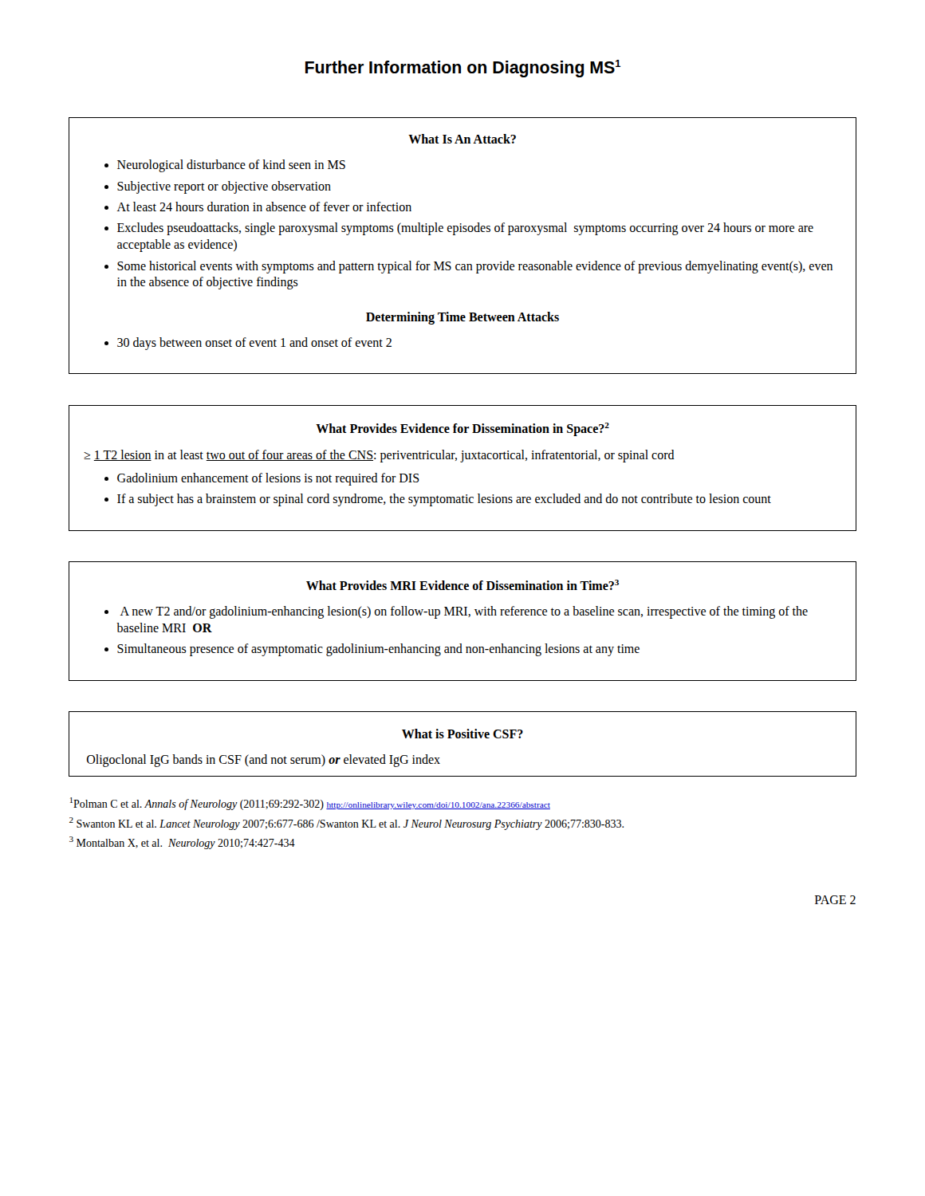Further Information on Diagnosing MS1
What Is An Attack?
Neurological disturbance of kind seen in MS
Subjective report or objective observation
At least 24 hours duration in absence of fever or infection
Excludes pseudoattacks, single paroxysmal symptoms (multiple episodes of paroxysmal symptoms occurring over 24 hours or more are acceptable as evidence)
Some historical events with symptoms and pattern typical for MS can provide reasonable evidence of previous demyelinating event(s), even in the absence of objective findings
Determining Time Between Attacks
30 days between onset of event 1 and onset of event 2
What Provides Evidence for Dissemination in Space?2
≥ 1 T2 lesion in at least two out of four areas of the CNS: periventricular, juxtacortical, infratentorial, or spinal cord
Gadolinium enhancement of lesions is not required for DIS
If a subject has a brainstem or spinal cord syndrome, the symptomatic lesions are excluded and do not contribute to lesion count
What Provides MRI Evidence of Dissemination in Time?3
A new T2 and/or gadolinium-enhancing lesion(s) on follow-up MRI, with reference to a baseline scan, irrespective of the timing of the baseline MRI OR
Simultaneous presence of asymptomatic gadolinium-enhancing and non-enhancing lesions at any time
What is Positive CSF?
Oligoclonal IgG bands in CSF (and not serum) or elevated IgG index
1Polman C et al. Annals of Neurology (2011;69:292-302) http://onlinelibrary.wiley.com/doi/10.1002/ana.22366/abstract
2 Swanton KL et al. Lancet Neurology 2007;6:677-686 /Swanton KL et al. J Neurol Neurosurg Psychiatry 2006;77:830-833.
3 Montalban X, et al. Neurology 2010;74:427-434
PAGE 2